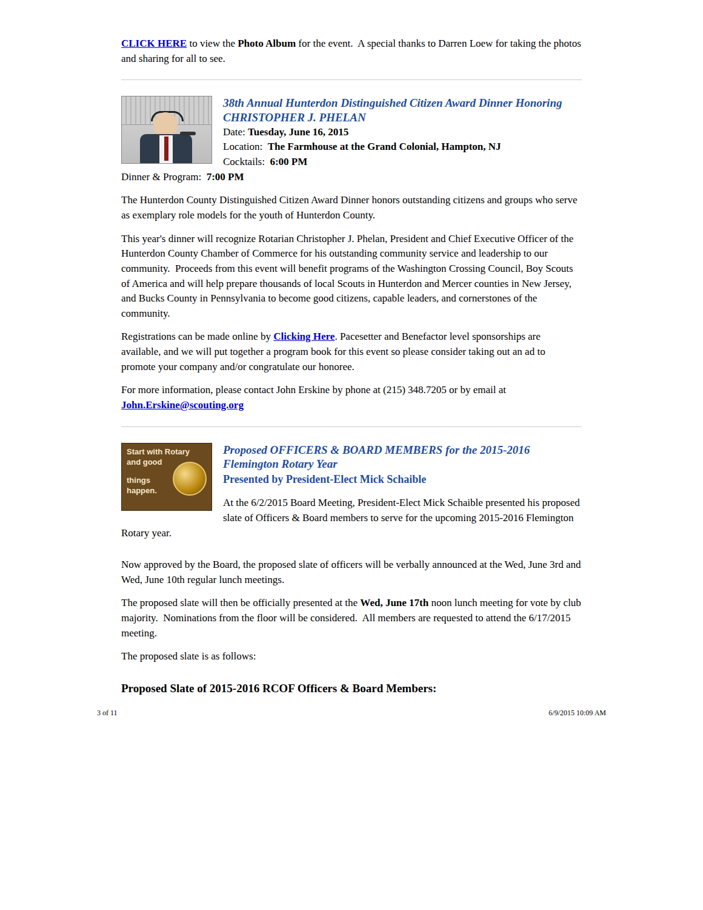CLICK HERE to view the Photo Album for the event. A special thanks to Darren Loew for taking the photos and sharing for all to see.
38th Annual Hunterdon Distinguished Citizen Award Dinner Honoring CHRISTOPHER J. PHELAN
Date: Tuesday, June 16, 2015
Location: The Farmhouse at the Grand Colonial, Hampton, NJ
Cocktails: 6:00 PM
Dinner & Program: 7:00 PM
The Hunterdon County Distinguished Citizen Award Dinner honors outstanding citizens and groups who serve as exemplary role models for the youth of Hunterdon County.
This year's dinner will recognize Rotarian Christopher J. Phelan, President and Chief Executive Officer of the Hunterdon County Chamber of Commerce for his outstanding community service and leadership to our community. Proceeds from this event will benefit programs of the Washington Crossing Council, Boy Scouts of America and will help prepare thousands of local Scouts in Hunterdon and Mercer counties in New Jersey, and Bucks County in Pennsylvania to become good citizens, capable leaders, and cornerstones of the community.
Registrations can be made online by Clicking Here. Pacesetter and Benefactor level sponsorships are available, and we will put together a program book for this event so please consider taking out an ad to promote your company and/or congratulate our honoree.
For more information, please contact John Erskine by phone at (215) 348.7205 or by email at John.Erskine@scouting.org
Start with Rotary and good things happen.
Proposed OFFICERS & BOARD MEMBERS for the 2015-2016 Flemington Rotary Year
Presented by President-Elect Mick Schaible
At the 6/2/2015 Board Meeting, President-Elect Mick Schaible presented his proposed slate of Officers & Board members to serve for the upcoming 2015-2016 Flemington Rotary year.
Now approved by the Board, the proposed slate of officers will be verbally announced at the Wed, June 3rd and Wed, June 10th regular lunch meetings.
The proposed slate will then be officially presented at the Wed, June 17th noon lunch meeting for vote by club majority. Nominations from the floor will be considered. All members are requested to attend the 6/17/2015 meeting.
The proposed slate is as follows:
Proposed Slate of 2015-2016 RCOF Officers & Board Members:
3 of 11 6/9/2015 10:09 AM